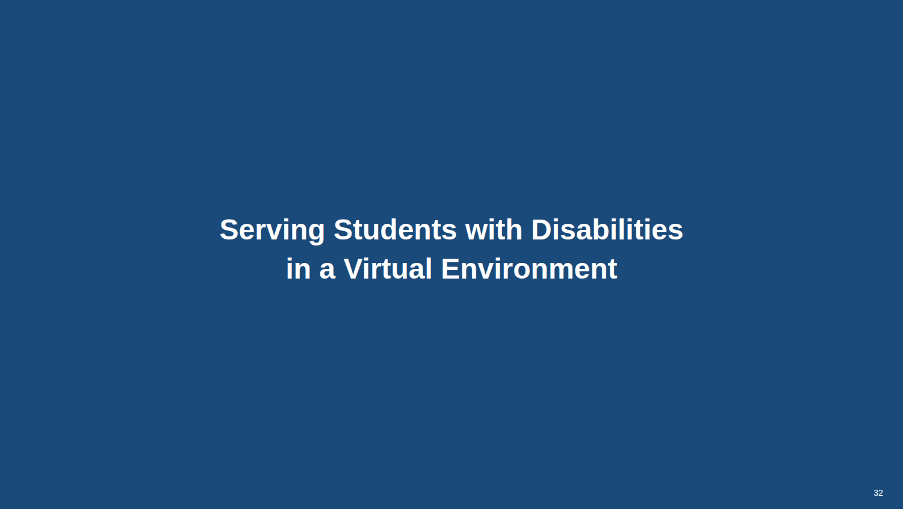Serving Students with Disabilities
in a Virtual Environment
32